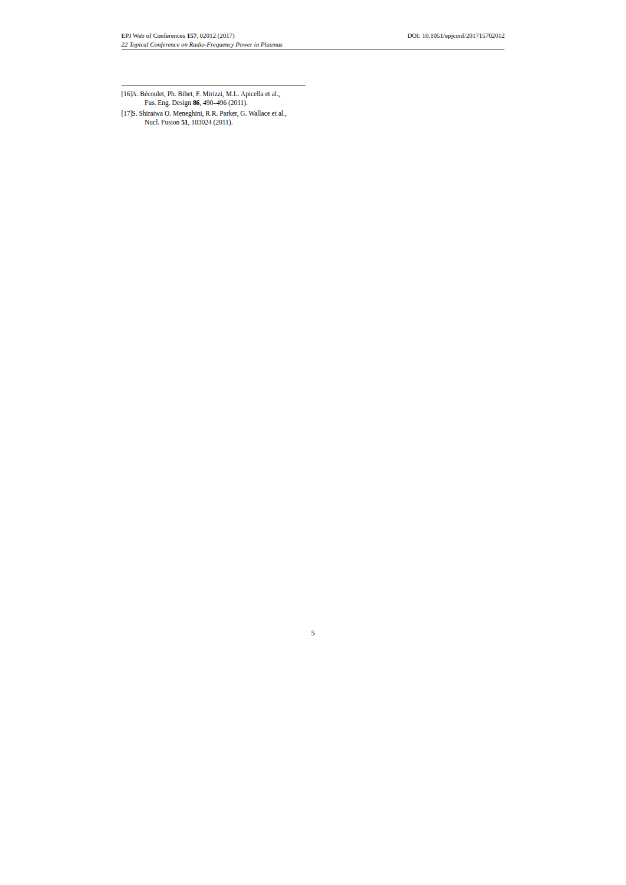EPJ Web of Conferences 157, 02012 (2017)
DOI: 10.1051/epjconf/201715702012
22 Topical Conference on Radio-Frequency Power in Plasmas
[16] A. Bécoulet, Ph. Bibet, F. Mirizzi, M.L. Apicella et al., Fus. Eng. Design 86, 490–496 (2011).
[17] S. Shiraiwa O. Meneghini, R.R. Parker, G. Wallace et al., Nucl. Fusion 51, 103024 (2011).
5